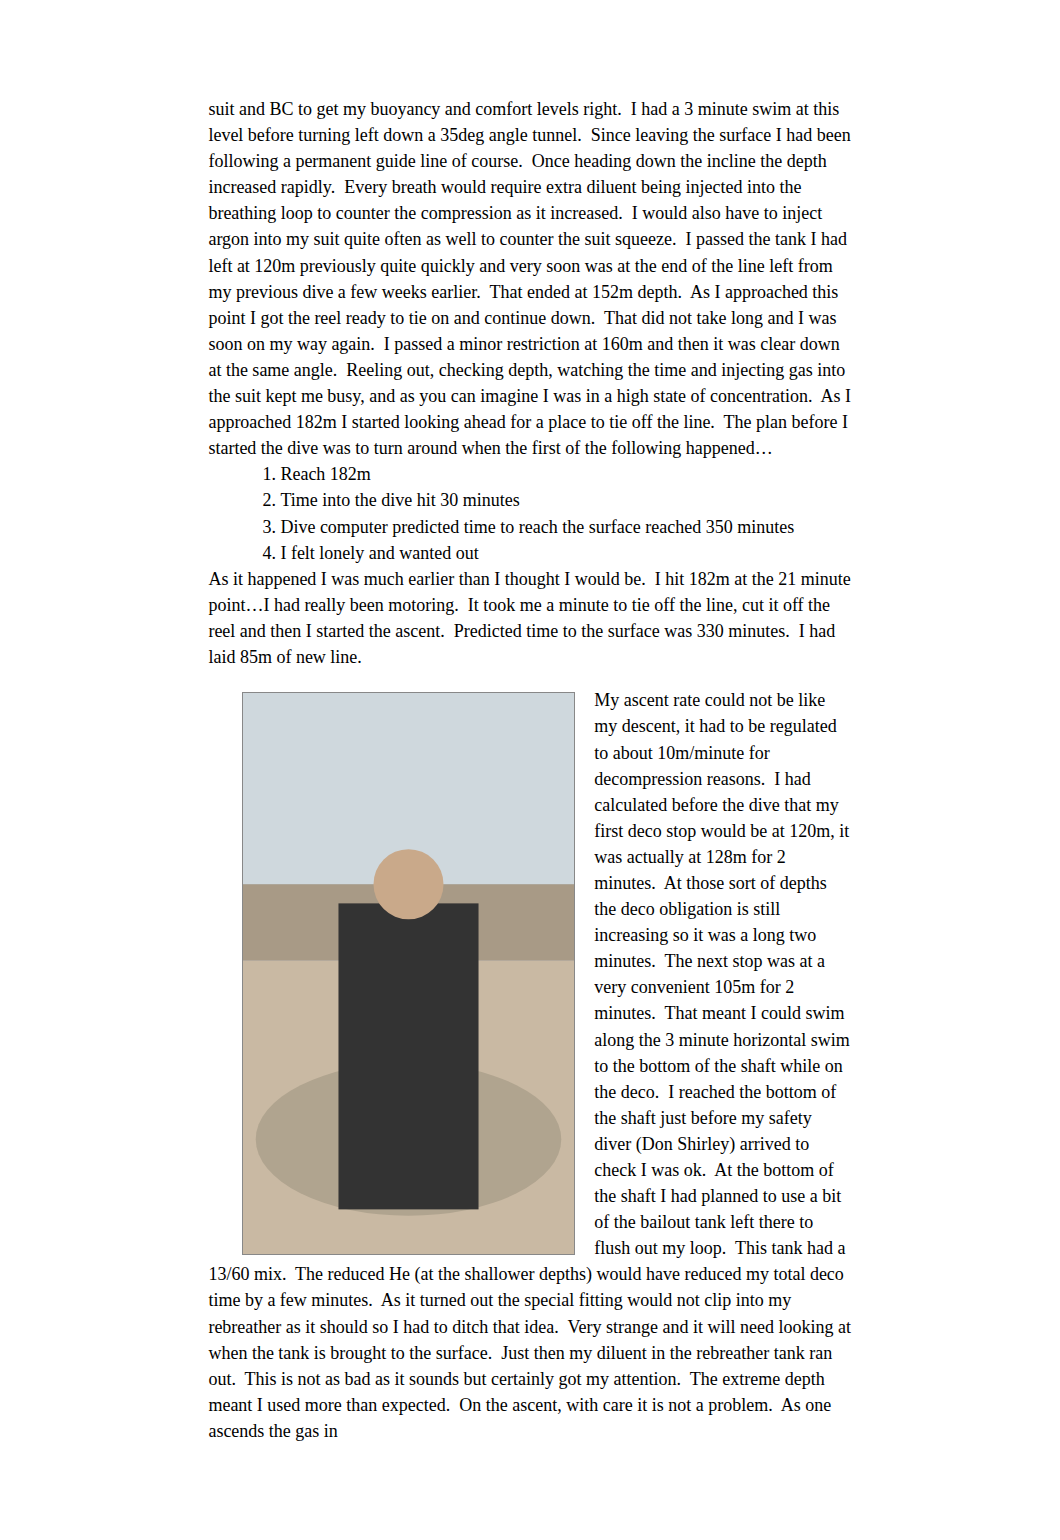suit and BC to get my buoyancy and comfort levels right. I had a 3 minute swim at this level before turning left down a 35deg angle tunnel. Since leaving the surface I had been following a permanent guide line of course. Once heading down the incline the depth increased rapidly. Every breath would require extra diluent being injected into the breathing loop to counter the compression as it increased. I would also have to inject argon into my suit quite often as well to counter the suit squeeze. I passed the tank I had left at 120m previously quite quickly and very soon was at the end of the line left from my previous dive a few weeks earlier. That ended at 152m depth. As I approached this point I got the reel ready to tie on and continue down. That did not take long and I was soon on my way again. I passed a minor restriction at 160m and then it was clear down at the same angle. Reeling out, checking depth, watching the time and injecting gas into the suit kept me busy, and as you can imagine I was in a high state of concentration. As I approached 182m I started looking ahead for a place to tie off the line. The plan before I started the dive was to turn around when the first of the following happened…
Reach 182m
Time into the dive hit 30 minutes
Dive computer predicted time to reach the surface reached 350 minutes
I felt lonely and wanted out
As it happened I was much earlier than I thought I would be. I hit 182m at the 21 minute point…I had really been motoring. It took me a minute to tie off the line, cut it off the reel and then I started the ascent. Predicted time to the surface was 330 minutes. I had laid 85m of new line.
My ascent rate could not be like my descent, it had to be regulated to about 10m/minute for decompression reasons. I had calculated before the dive that my first deco stop would be at 120m, it was actually at 128m for 2 minutes. At those sort of depths the deco obligation is still increasing so it was a long two minutes. The next stop was at a very convenient 105m for 2 minutes. That meant I could swim along the 3 minute horizontal swim to the bottom of the shaft while on the deco. I reached the bottom of the shaft just before my safety diver (Don Shirley) arrived to check I was ok. At the bottom of the shaft I had planned to use a bit of the bailout tank left there to flush out my loop. This tank had a 13/60 mix. The reduced He (at the shallower depths) would have reduced my total deco time by a few minutes. As it turned out the special fitting would not clip into my rebreather as it should so I had to ditch that idea. Very strange and it will need looking at when the tank is brought to the surface. Just then my diluent in the rebreather tank ran out. This is not as bad as it sounds but certainly got my attention. The extreme depth meant I used more than expected. On the ascent, with care it is not a problem. As one ascends the gas in